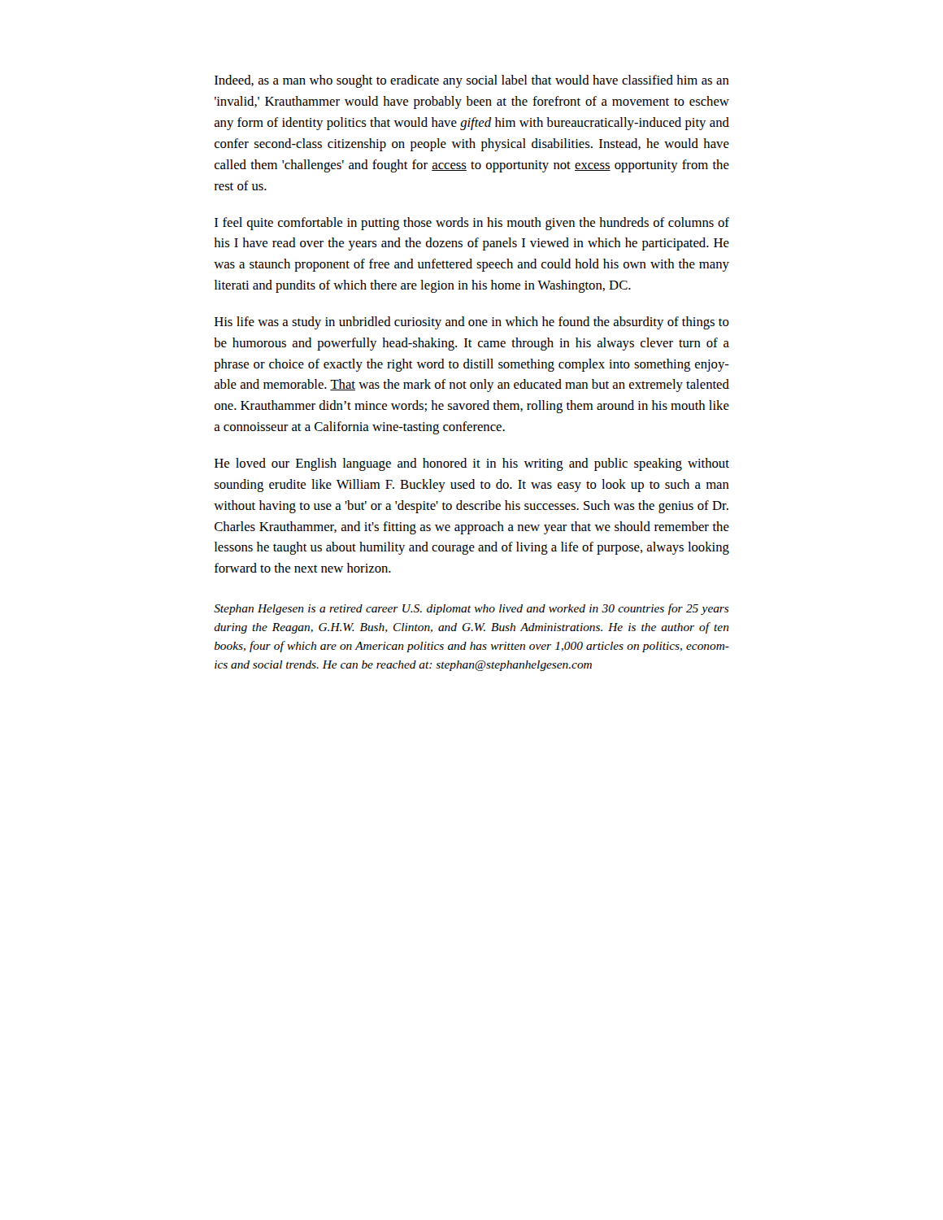Indeed, as a man who sought to eradicate any social label that would have classified him as an 'invalid,' Krauthammer would have probably been at the forefront of a movement to eschew any form of identity politics that would have gifted him with bureaucratically-induced pity and confer second-class citizenship on people with physical disabilities. Instead, he would have called them 'challenges' and fought for access to opportunity not excess opportunity from the rest of us.
I feel quite comfortable in putting those words in his mouth given the hundreds of columns of his I have read over the years and the dozens of panels I viewed in which he participated. He was a staunch proponent of free and unfettered speech and could hold his own with the many literati and pundits of which there are legion in his home in Washington, DC.
His life was a study in unbridled curiosity and one in which he found the absurdity of things to be humorous and powerfully head-shaking. It came through in his always clever turn of a phrase or choice of exactly the right word to distill something complex into something enjoyable and memorable. That was the mark of not only an educated man but an extremely talented one. Krauthammer didn’t mince words; he savored them, rolling them around in his mouth like a connoisseur at a California wine-tasting conference.
He loved our English language and honored it in his writing and public speaking without sounding erudite like William F. Buckley used to do. It was easy to look up to such a man without having to use a 'but' or a 'despite' to describe his successes. Such was the genius of Dr. Charles Krauthammer, and it's fitting as we approach a new year that we should remember the lessons he taught us about humility and courage and of living a life of purpose, always looking forward to the next new horizon.
Stephan Helgesen is a retired career U.S. diplomat who lived and worked in 30 countries for 25 years during the Reagan, G.H.W. Bush, Clinton, and G.W. Bush Administrations. He is the author of ten books, four of which are on American politics and has written over 1,000 articles on politics, economics and social trends. He can be reached at: stephan@stephanhelgesen.com